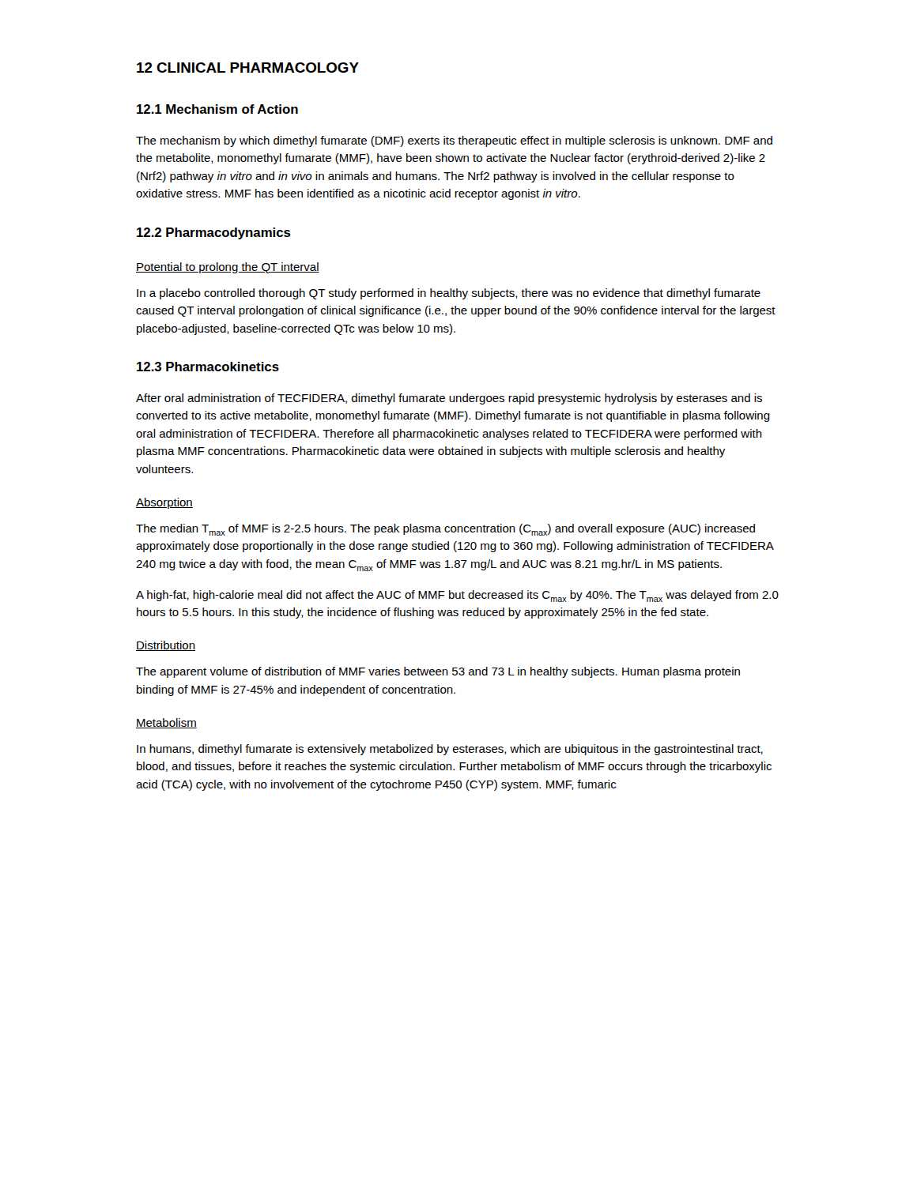12 CLINICAL PHARMACOLOGY
12.1 Mechanism of Action
The mechanism by which dimethyl fumarate (DMF) exerts its therapeutic effect in multiple sclerosis is unknown. DMF and the metabolite, monomethyl fumarate (MMF), have been shown to activate the Nuclear factor (erythroid-derived 2)-like 2 (Nrf2) pathway in vitro and in vivo in animals and humans. The Nrf2 pathway is involved in the cellular response to oxidative stress. MMF has been identified as a nicotinic acid receptor agonist in vitro.
12.2 Pharmacodynamics
Potential to prolong the QT interval
In a placebo controlled thorough QT study performed in healthy subjects, there was no evidence that dimethyl fumarate caused QT interval prolongation of clinical significance (i.e., the upper bound of the 90% confidence interval for the largest placebo-adjusted, baseline-corrected QTc was below 10 ms).
12.3 Pharmacokinetics
After oral administration of TECFIDERA, dimethyl fumarate undergoes rapid presystemic hydrolysis by esterases and is converted to its active metabolite, monomethyl fumarate (MMF). Dimethyl fumarate is not quantifiable in plasma following oral administration of TECFIDERA. Therefore all pharmacokinetic analyses related to TECFIDERA were performed with plasma MMF concentrations. Pharmacokinetic data were obtained in subjects with multiple sclerosis and healthy volunteers.
Absorption
The median Tmax of MMF is 2-2.5 hours. The peak plasma concentration (Cmax) and overall exposure (AUC) increased approximately dose proportionally in the dose range studied (120 mg to 360 mg). Following administration of TECFIDERA 240 mg twice a day with food, the mean Cmax of MMF was 1.87 mg/L and AUC was 8.21 mg.hr/L in MS patients.
A high-fat, high-calorie meal did not affect the AUC of MMF but decreased its Cmax by 40%. The Tmax was delayed from 2.0 hours to 5.5 hours. In this study, the incidence of flushing was reduced by approximately 25% in the fed state.
Distribution
The apparent volume of distribution of MMF varies between 53 and 73 L in healthy subjects. Human plasma protein binding of MMF is 27-45% and independent of concentration.
Metabolism
In humans, dimethyl fumarate is extensively metabolized by esterases, which are ubiquitous in the gastrointestinal tract, blood, and tissues, before it reaches the systemic circulation. Further metabolism of MMF occurs through the tricarboxylic acid (TCA) cycle, with no involvement of the cytochrome P450 (CYP) system. MMF, fumaric